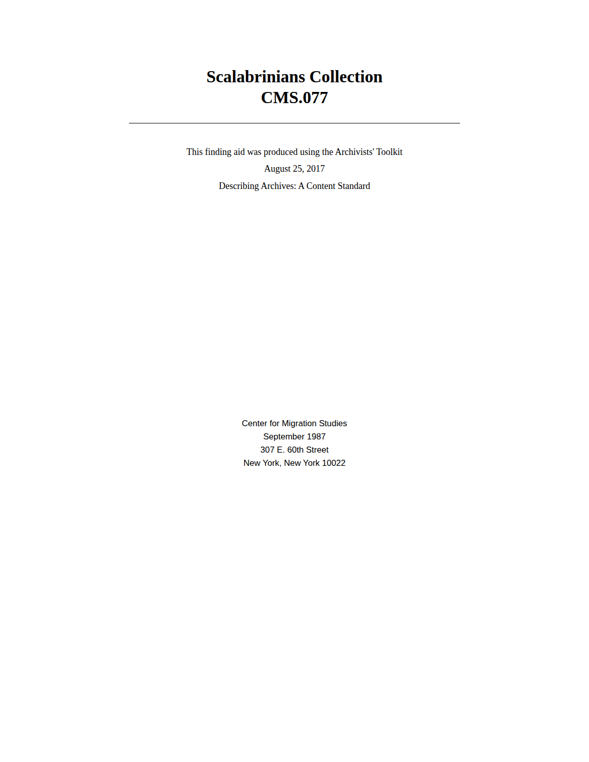Scalabrinians Collection
CMS.077
This finding aid was produced using the Archivists' Toolkit
August 25, 2017
Describing Archives: A Content Standard
Center for Migration Studies
September 1987
307 E. 60th Street
New York, New York 10022